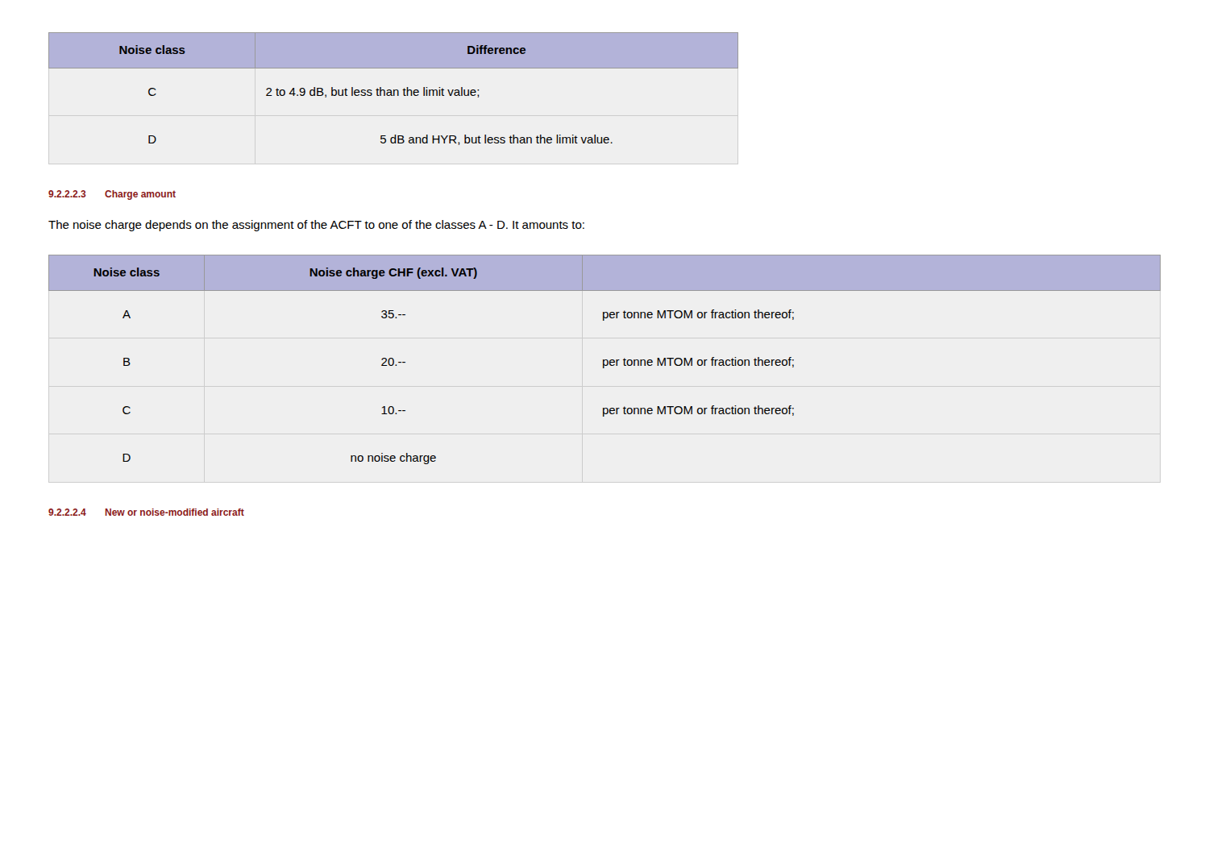| Noise class | Difference |
| --- | --- |
| C | 2 to 4.9 dB, but less than the limit value; |
| D | 5 dB and HYR, but less than the limit value. |
9.2.2.2.3 Charge amount
The noise charge depends on the assignment of the ACFT to one of the classes A - D. It amounts to:
| Noise class | Noise charge CHF (excl. VAT) | |
| --- | --- | --- |
| A | 35.-- | per tonne MTOM or fraction thereof; |
| B | 20.-- | per tonne MTOM or fraction thereof; |
| C | 10.-- | per tonne MTOM or fraction thereof; |
| D | no noise charge | |
9.2.2.2.4 New or noise-modified aircraft